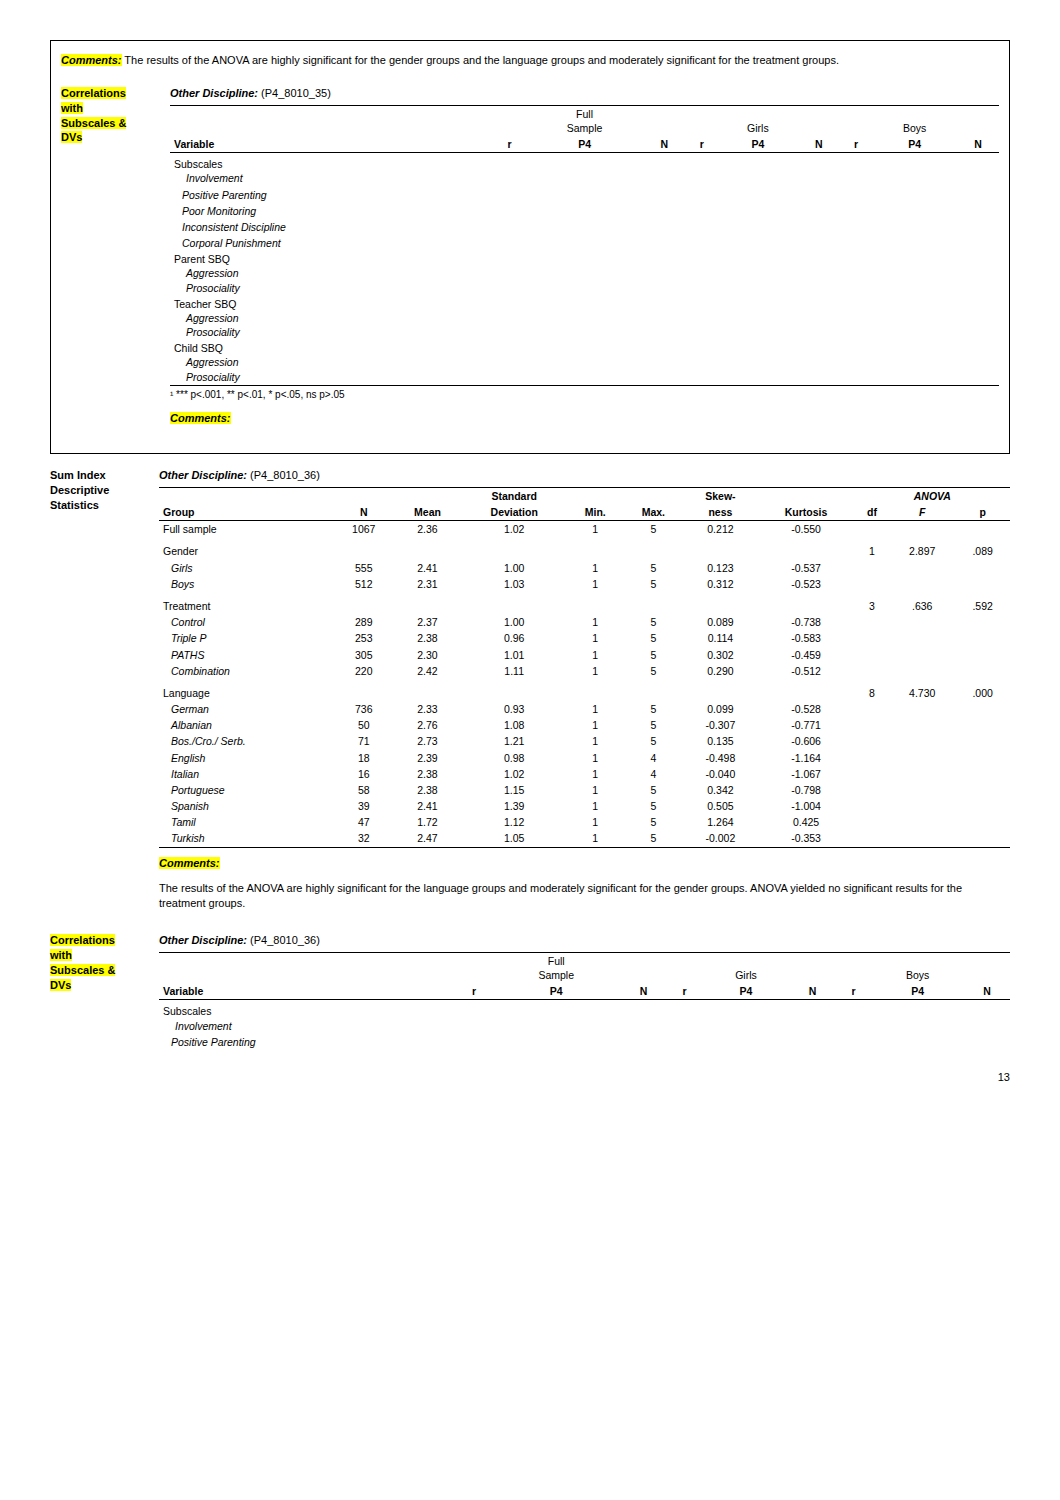Comments: The results of the ANOVA are highly significant for the gender groups and the language groups and moderately significant for the treatment groups.
Correlations
with
Subscales &
DVs
Other Discipline: (P4_8010_35)
| | | Full Sample | | | Girls | | | Boys | |
| Variable | r | P4 | N | r | P4 | N | r | P4 | N |
| Subscales Involvement | |
| Positive Parenting | |
| Poor Monitoring | |
| Inconsistent Discipline | |
| Corporal Punishment | |
| Parent SBQ Aggression Prosociality | |
| Teacher SBQ Aggression Prosociality | |
| Child SBQ Aggression Prosociality | |
¹ *** p<.001, ** p<.01, * p<.05, ns p>.05
Comments:
Sum Index
Descriptive
Statistics
Other Discipline: (P4_8010_36)
| | | | Standard | | | Skew- | | ANOVA |
| Group | N | Mean | Deviation | Min. | Max. | ness | Kurtosis | df | F | p |
| Full sample | 1067 | 2.36 | 1.02 | 1 | 5 | 0.212 | -0.550 | | | |
| Gender | | | | | | | | 1 | 2.897 | .089 |
| Girls | 555 | 2.41 | 1.00 | 1 | 5 | 0.123 | -0.537 | | | |
| Boys | 512 | 2.31 | 1.03 | 1 | 5 | 0.312 | -0.523 | | | |
| Treatment | | | | | | | | 3 | .636 | .592 |
| Control | 289 | 2.37 | 1.00 | 1 | 5 | 0.089 | -0.738 | | | |
| Triple P | 253 | 2.38 | 0.96 | 1 | 5 | 0.114 | -0.583 | | | |
| PATHS | 305 | 2.30 | 1.01 | 1 | 5 | 0.302 | -0.459 | | | |
| Combination | 220 | 2.42 | 1.11 | 1 | 5 | 0.290 | -0.512 | | | |
| Language | | | | | | | | 8 | 4.730 | .000 |
| German | 736 | 2.33 | 0.93 | 1 | 5 | 0.099 | -0.528 | | | |
| Albanian | 50 | 2.76 | 1.08 | 1 | 5 | -0.307 | -0.771 | | | |
| Bos./Cro./ Serb. | 71 | 2.73 | 1.21 | 1 | 5 | 0.135 | -0.606 | | | |
| English | 18 | 2.39 | 0.98 | 1 | 4 | -0.498 | -1.164 | | | |
| Italian | 16 | 2.38 | 1.02 | 1 | 4 | -0.040 | -1.067 | | | |
| Portuguese | 58 | 2.38 | 1.15 | 1 | 5 | 0.342 | -0.798 | | | |
| Spanish | 39 | 2.41 | 1.39 | 1 | 5 | 0.505 | -1.004 | | | |
| Tamil | 47 | 1.72 | 1.12 | 1 | 5 | 1.264 | 0.425 | | | |
| Turkish | 32 | 2.47 | 1.05 | 1 | 5 | -0.002 | -0.353 | | | |
Comments:
The results of the ANOVA are highly significant for the language groups and moderately significant for the gender groups. ANOVA yielded no significant results for the treatment groups.
Correlations
with
Subscales &
DVs
Other Discipline: (P4_8010_36)
| | | Full Sample | | | Girls | | | Boys | |
| Variable | r | P4 | N | r | P4 | N | r | P4 | N |
| Subscales Involvement | |
| Positive Parenting | |
13